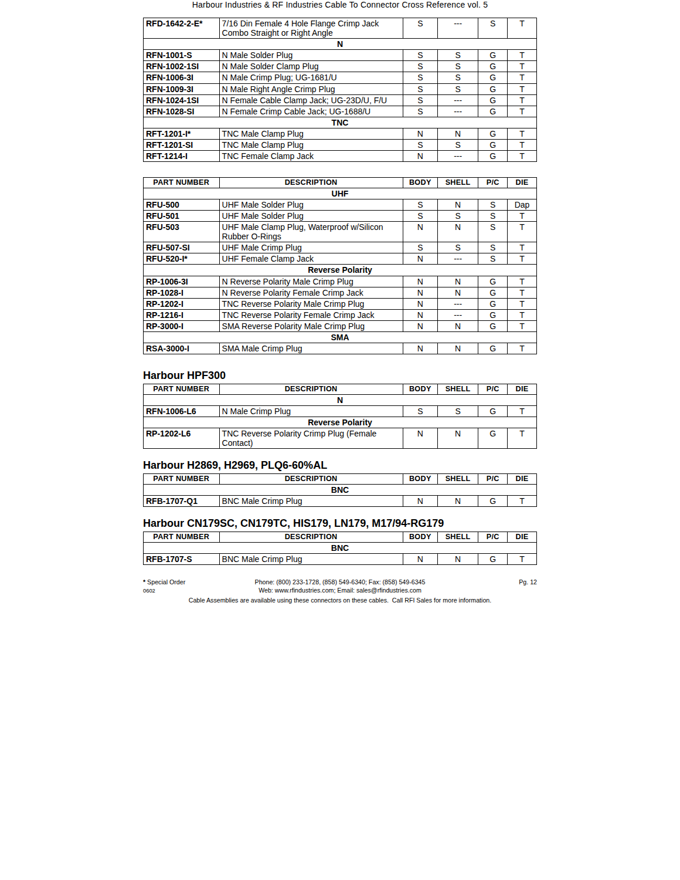Harbour Industries & RF Industries Cable To Connector Cross Reference vol. 5
| RFD-1642-2-E* | 7/16 Din Female 4 Hole Flange Crimp Jack Combo Straight or Right Angle | S | --- | S | T |
| N |
| RFN-1001-S | N Male Solder Plug | S | S | G | T |
| RFN-1002-1SI | N Male Solder Clamp Plug | S | S | G | T |
| RFN-1006-3I | N Male Crimp Plug; UG-1681/U | S | S | G | T |
| RFN-1009-3I | N Male Right Angle Crimp Plug | S | S | G | T |
| RFN-1024-1SI | N Female Cable Clamp Jack; UG-23D/U, F/U | S | --- | G | T |
| RFN-1028-SI | N Female Crimp Cable Jack; UG-1688/U | S | --- | G | T |
| TNC |
| RFT-1201-I* | TNC Male Clamp Plug | N | N | G | T |
| RFT-1201-SI | TNC Male Clamp Plug | S | S | G | T |
| RFT-1214-I | TNC Female Clamp Jack | N | --- | G | T |
| PART NUMBER | DESCRIPTION | BODY | SHELL | P/C | DIE |
| --- | --- | --- | --- | --- | --- |
| UHF |
| RFU-500 | UHF Male Solder Plug | S | N | S | Dap |
| RFU-501 | UHF Male Solder Plug | S | S | S | T |
| RFU-503 | UHF Male Clamp Plug, Waterproof w/Silicon Rubber O-Rings | N | N | S | T |
| RFU-507-SI | UHF Male Crimp Plug | S | S | S | T |
| RFU-520-I* | UHF Female Clamp Jack | N | --- | S | T |
| Reverse Polarity |
| RP-1006-3I | N Reverse Polarity Male Crimp Plug | N | N | G | T |
| RP-1028-I | N Reverse Polarity Female Crimp Jack | N | N | G | T |
| RP-1202-I | TNC Reverse Polarity Male Crimp Plug | N | --- | G | T |
| RP-1216-I | TNC Reverse Polarity Female Crimp Jack | N | --- | G | T |
| RP-3000-I | SMA Reverse Polarity Male Crimp Plug | N | N | G | T |
| SMA |
| RSA-3000-I | SMA Male Crimp Plug | N | N | G | T |
Harbour HPF300
| PART NUMBER | DESCRIPTION | BODY | SHELL | P/C | DIE |
| --- | --- | --- | --- | --- | --- |
| N |
| RFN-1006-L6 | N Male Crimp Plug | S | S | G | T |
| Reverse Polarity |
| RP-1202-L6 | TNC Reverse Polarity Crimp Plug (Female Contact) | N | N | G | T |
Harbour H2869, H2969, PLQ6-60%AL
| PART NUMBER | DESCRIPTION | BODY | SHELL | P/C | DIE |
| --- | --- | --- | --- | --- | --- |
| BNC |
| RFB-1707-Q1 | BNC Male Crimp Plug | N | N | G | T |
Harbour CN179SC, CN179TC, HIS179, LN179, M17/94-RG179
| PART NUMBER | DESCRIPTION | BODY | SHELL | P/C | DIE |
| --- | --- | --- | --- | --- | --- |
| BNC |
| RFB-1707-S | BNC Male Crimp Plug | N | N | G | T |
* Special Order
0602
Pg. 12
Phone: (800) 233-1728, (858) 549-6340; Fax: (858) 549-6345
Web: www.rfindustries.com; Email: sales@rfindustries.com
Cable Assemblies are available using these connectors on these cables. Call RFI Sales for more information.